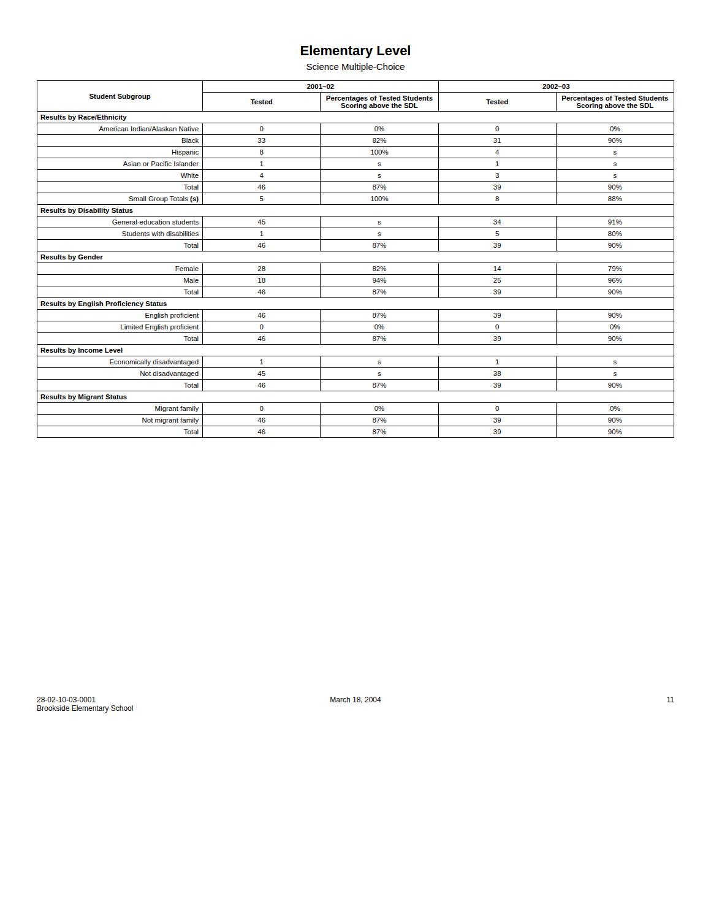Elementary Level
Science Multiple-Choice
| Student Subgroup | 2001–02 | 2002–03 |
| --- | --- | --- |
| Tested | Percentages of Tested Students Scoring above the SDL | Tested | Percentages of Tested Students Scoring above the SDL |
| Results by Race/Ethnicity |
| American Indian/Alaskan Native | 0 | 0% | 0 | 0% |
| Black | 33 | 82% | 31 | 90% |
| Hispanic | 8 | 100% | 4 | s |
| Asian or Pacific Islander | 1 | s | 1 | s |
| White | 4 | s | 3 | s |
| Total | 46 | 87% | 39 | 90% |
| Small Group Totals (s) | 5 | 100% | 8 | 88% |
| Results by Disability Status |
| General-education students | 45 | s | 34 | 91% |
| Students with disabilities | 1 | s | 5 | 80% |
| Total | 46 | 87% | 39 | 90% |
| Results by Gender |
| Female | 28 | 82% | 14 | 79% |
| Male | 18 | 94% | 25 | 96% |
| Total | 46 | 87% | 39 | 90% |
| Results by English Proficiency Status |
| English proficient | 46 | 87% | 39 | 90% |
| Limited English proficient | 0 | 0% | 0 | 0% |
| Total | 46 | 87% | 39 | 90% |
| Results by Income Level |
| Economically disadvantaged | 1 | s | 1 | s |
| Not disadvantaged | 45 | s | 38 | s |
| Total | 46 | 87% | 39 | 90% |
| Results by Migrant Status |
| Migrant family | 0 | 0% | 0 | 0% |
| Not migrant family | 46 | 87% | 39 | 90% |
| Total | 46 | 87% | 39 | 90% |
28-02-10-03-0001
Brookside Elementary School
March 18, 2004
11